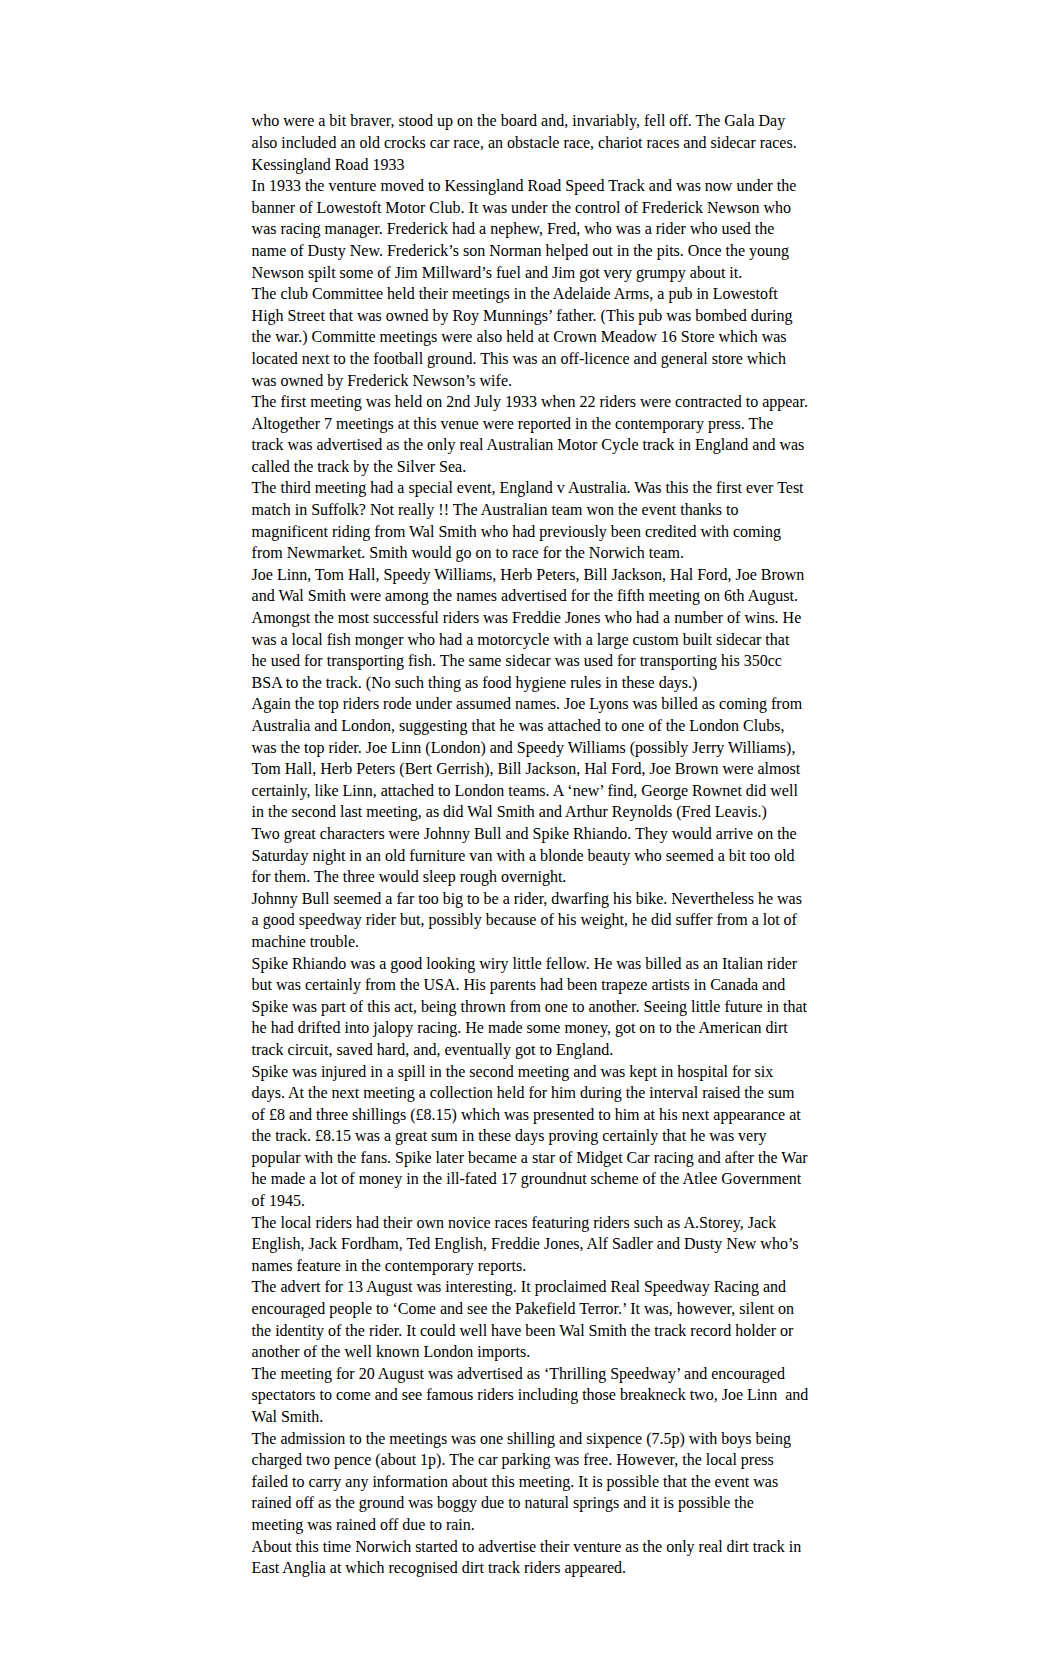who were a bit braver, stood up on the board and, invariably, fell off. The Gala Day also included an old crocks car race, an obstacle race, chariot races and sidecar races.
Kessingland Road 1933
In 1933 the venture moved to Kessingland Road Speed Track and was now under the banner of Lowestoft Motor Club. It was under the control of Frederick Newson who was racing manager. Frederick had a nephew, Fred, who was a rider who used the name of Dusty New. Frederick’s son Norman helped out in the pits. Once the young Newson spilt some of Jim Millward’s fuel and Jim got very grumpy about it.
The club Committee held their meetings in the Adelaide Arms, a pub in Lowestoft High Street that was owned by Roy Munnings’ father. (This pub was bombed during the war.) Committe meetings were also held at Crown Meadow 16 Store which was located next to the football ground. This was an off-licence and general store which was owned by Frederick Newson’s wife.
The first meeting was held on 2nd July 1933 when 22 riders were contracted to appear. Altogether 7 meetings at this venue were reported in the contemporary press. The track was advertised as the only real Australian Motor Cycle track in England and was called the track by the Silver Sea.
The third meeting had a special event, England v Australia. Was this the first ever Test match in Suffolk? Not really !! The Australian team won the event thanks to magnificent riding from Wal Smith who had previously been credited with coming from Newmarket. Smith would go on to race for the Norwich team.
Joe Linn, Tom Hall, Speedy Williams, Herb Peters, Bill Jackson, Hal Ford, Joe Brown and Wal Smith were among the names advertised for the fifth meeting on 6th August.
Amongst the most successful riders was Freddie Jones who had a number of wins. He was a local fish monger who had a motorcycle with a large custom built sidecar that he used for transporting fish. The same sidecar was used for transporting his 350cc BSA to the track. (No such thing as food hygiene rules in these days.)
Again the top riders rode under assumed names. Joe Lyons was billed as coming from Australia and London, suggesting that he was attached to one of the London Clubs, was the top rider. Joe Linn (London) and Speedy Williams (possibly Jerry Williams), Tom Hall, Herb Peters (Bert Gerrish), Bill Jackson, Hal Ford, Joe Brown were almost certainly, like Linn, attached to London teams. A ‘new’ find, George Rownet did well in the second last meeting, as did Wal Smith and Arthur Reynolds (Fred Leavis.)
Two great characters were Johnny Bull and Spike Rhiando. They would arrive on the Saturday night in an old furniture van with a blonde beauty who seemed a bit too old for them. The three would sleep rough overnight.
Johnny Bull seemed a far too big to be a rider, dwarfing his bike. Nevertheless he was a good speedway rider but, possibly because of his weight, he did suffer from a lot of machine trouble.
Spike Rhiando was a good looking wiry little fellow. He was billed as an Italian rider but was certainly from the USA. His parents had been trapeze artists in Canada and Spike was part of this act, being thrown from one to another. Seeing little future in that he had drifted into jalopy racing. He made some money, got on to the American dirt track circuit, saved hard, and, eventually got to England.
Spike was injured in a spill in the second meeting and was kept in hospital for six days. At the next meeting a collection held for him during the interval raised the sum of £8 and three shillings (£8.15) which was presented to him at his next appearance at the track. £8.15 was a great sum in these days proving certainly that he was very popular with the fans. Spike later became a star of Midget Car racing and after the War he made a lot of money in the ill-fated 17 groundnut scheme of the Atlee Government of 1945.
The local riders had their own novice races featuring riders such as A.Storey, Jack English, Jack Fordham, Ted English, Freddie Jones, Alf Sadler and Dusty New who’s names feature in the contemporary reports.
The advert for 13 August was interesting. It proclaimed Real Speedway Racing and encouraged people to ‘Come and see the Pakefield Terror.’ It was, however, silent on the identity of the rider. It could well have been Wal Smith the track record holder or another of the well known London imports.
The meeting for 20 August was advertised as ‘Thrilling Speedway’ and encouraged spectators to come and see famous riders including those breakneck two, Joe Linn and Wal Smith.
The admission to the meetings was one shilling and sixpence (7.5p) with boys being charged two pence (about 1p). The car parking was free. However, the local press failed to carry any information about this meeting. It is possible that the event was rained off as the ground was boggy due to natural springs and it is possible the meeting was rained off due to rain.
About this time Norwich started to advertise their venture as the only real dirt track in East Anglia at which recognised dirt track riders appeared.